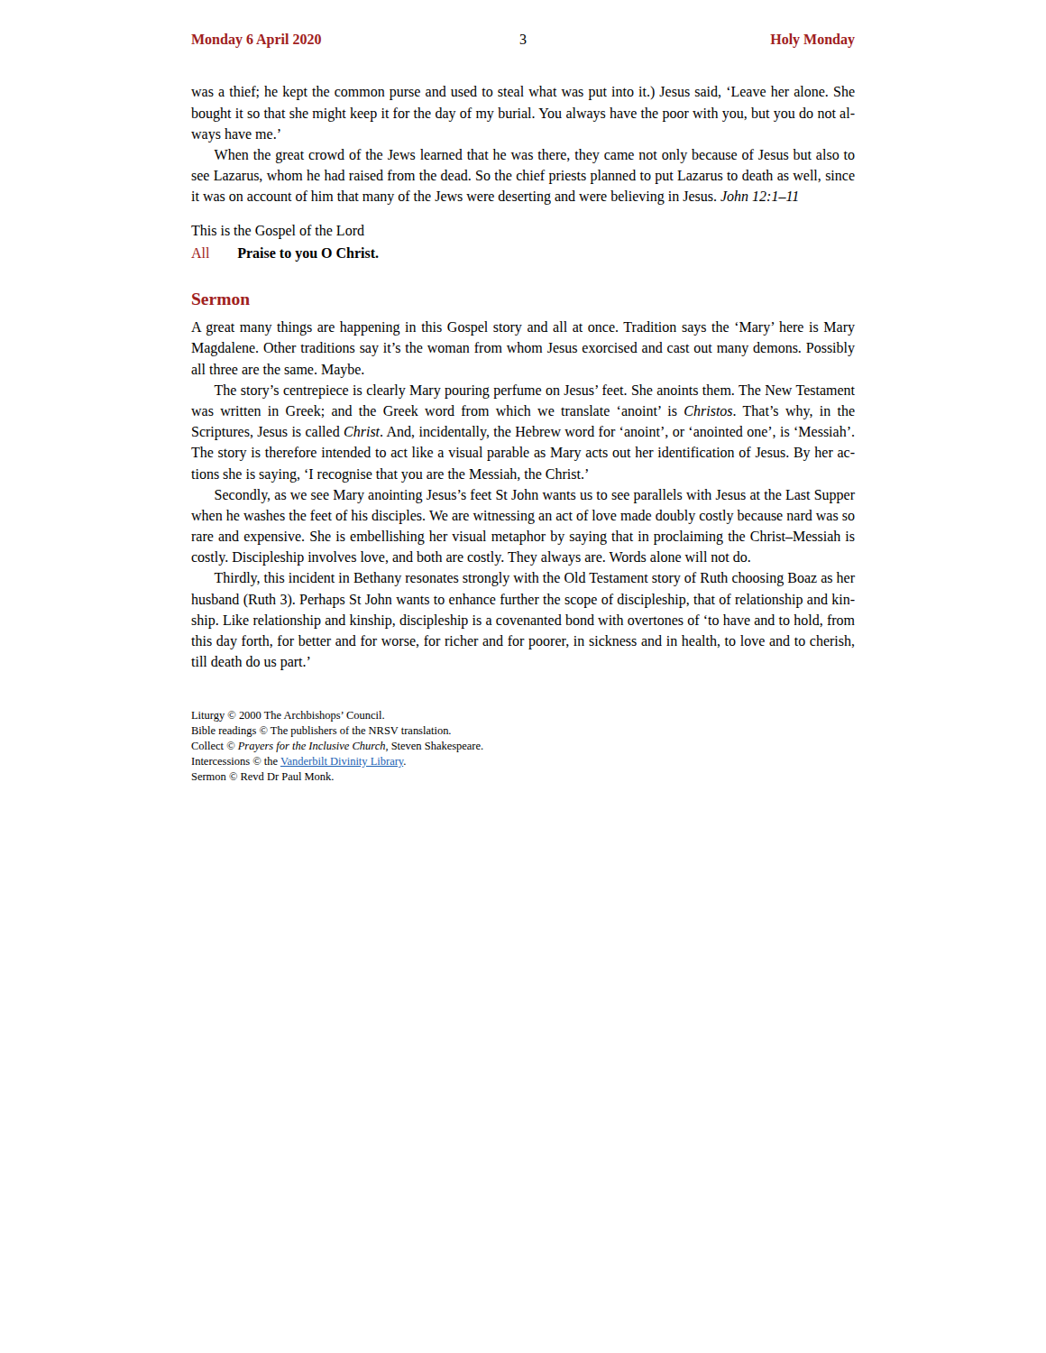Monday 6 April 2020
3
Holy Monday
was a thief; he kept the common purse and used to steal what was put into it.) Jesus said, ‘Leave her alone. She bought it so that she might keep it for the day of my burial. You always have the poor with you, but you do not always have me.’
When the great crowd of the Jews learned that he was there, they came not only because of Jesus but also to see Lazarus, whom he had raised from the dead. So the chief priests planned to put Lazarus to death as well, since it was on account of him that many of the Jews were deserting and were believing in Jesus. John 12:1–11
This is the Gospel of the Lord
All
Praise to you O Christ.
Sermon
A great many things are happening in this Gospel story and all at once. Tradition says the ‘Mary’ here is Mary Magdalene. Other traditions say it’s the woman from whom Jesus exorcised and cast out many demons. Possibly all three are the same. Maybe.
The story’s centrepiece is clearly Mary pouring perfume on Jesus’ feet. She anoints them. The New Testament was written in Greek; and the Greek word from which we translate ‘anoint’ is Christos. That’s why, in the Scriptures, Jesus is called Christ. And, incidentally, the Hebrew word for ‘anoint’, or ‘anointed one’, is ‘Messiah’. The story is therefore intended to act like a visual parable as Mary acts out her identification of Jesus. By her actions she is saying, ‘I recognise that you are the Messiah, the Christ.’
Secondly, as we see Mary anointing Jesus’s feet St John wants us to see parallels with Jesus at the Last Supper when he washes the feet of his disciples. We are witnessing an act of love made doubly costly because nard was so rare and expensive. She is embellishing her visual metaphor by saying that in proclaiming the Christ–Messiah is costly. Discipleship involves love, and both are costly. They always are. Words alone will not do.
Thirdly, this incident in Bethany resonates strongly with the Old Testament story of Ruth choosing Boaz as her husband (Ruth 3). Perhaps St John wants to enhance further the scope of discipleship, that of relationship and kinship. Like relationship and kinship, discipleship is a covenanted bond with overtones of ‘to have and to hold, from this day forth, for better and for worse, for richer and for poorer, in sickness and in health, to love and to cherish, till death do us part.’
Liturgy © 2000 The Archbishops’ Council.
Bible readings © The publishers of the NRSV translation.
Collect © Prayers for the Inclusive Church, Steven Shakespeare.
Intercessions © the Vanderbilt Divinity Library.
Sermon © Revd Dr Paul Monk.